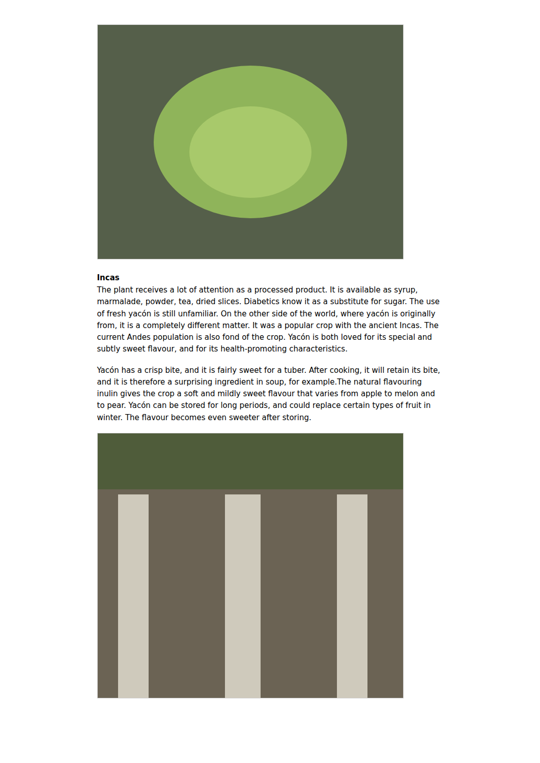Incas
The plant receives a lot of attention as a processed product. It is available as syrup, marmalade, powder, tea, dried slices. Diabetics know it as a substitute for sugar. The use of fresh yacón is still unfamiliar. On the other side of the world, where yacón is originally from, it is a completely different matter. It was a popular crop with the ancient Incas. The current Andes population is also fond of the crop. Yacón is both loved for its special and subtly sweet flavour, and for its health-promoting characteristics.
Yacón has a crisp bite, and it is fairly sweet for a tuber. After cooking, it will retain its bite, and it is therefore a surprising ingredient in soup, for example.The natural flavouring inulin gives the crop a soft and mildly sweet flavour that varies from apple to melon and to pear. Yacón can be stored for long periods, and could replace certain types of fruit in winter. The flavour becomes even sweeter after storing.